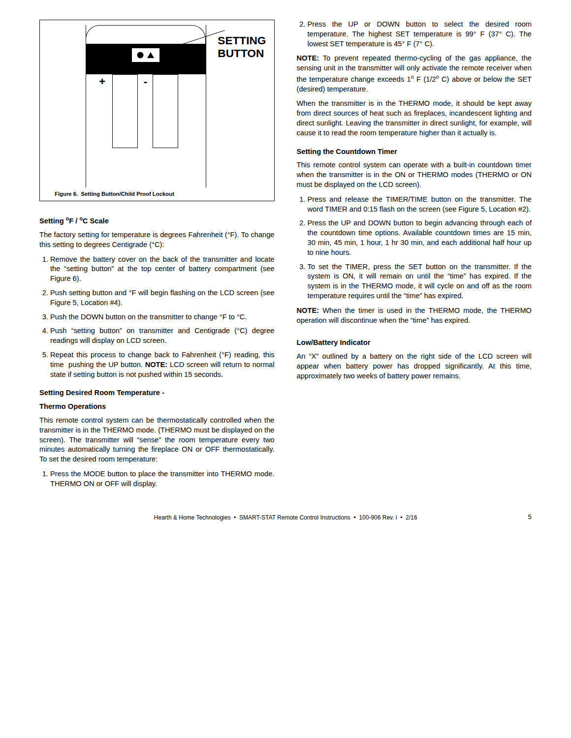+
-
SETTING
BUTTON
Figure 6. Setting Button/Child Proof Lockout
Setting o F / o C Scale
The factory setting for temperature is degrees Fahrenheit (°F). To change this setting to degrees Centigrade (°C):
Remove the battery cover on the back of the transmitter and locate the “setting button” at the top center of battery compartment (see Figure 6).
Push setting button and °F will begin flashing on the LCD screen (see Figure 5, Location #4).
Push the DOWN button on the transmitter to change °F to °C.
Push “setting button” on transmitter and Centigrade (°C) degree readings will display on LCD screen.
Repeat this process to change back to Fahrenheit (°F) reading, this time pushing the UP button. NOTE: LCD screen will return to normal state if setting button is not pushed within 15 seconds.
Setting Desired Room Temperature -
Thermo Operations
This remote control system can be thermostatically controlled when the transmitter is in the THERMO mode. (THERMO must be displayed on the screen). The transmitter will “sense” the room temperature every two minutes automatically turning the fireplace ON or OFF thermostatically. To set the desired room temperature:
Press the MODE button to place the transmitter into THERMO mode. THERMO ON or OFF will display.
Press the UP or DOWN button to select the desired room temperature. The highest SET temperature is 99° F (37° C). The lowest SET temperature is 45° F (7° C).
NOTE: To prevent repeated thermo-cycling of the gas appliance, the sensing unit in the transmitter will only activate the remote receiver when the temperature change exceeds 1o F (1/2o C) above or below the SET (desired) temperature.
When the transmitter is in the THERMO mode, it should be kept away from direct sources of heat such as fireplaces, incandescent lighting and direct sunlight. Leaving the transmitter in direct sunlight, for example, will cause it to read the room temperature higher than it actually is.
Setting the Countdown Timer
This remote control system can operate with a built-in countdown timer when the transmitter is in the ON or THERMO modes (THERMO or ON must be displayed on the LCD screen).
Press and release the TIMER/TIME button on the transmitter. The word TIMER and 0:15 flash on the screen (see Figure 5, Location #2).
Press the UP and DOWN button to begin advancing through each of the countdown time options. Available countdown times are 15 min, 30 min, 45 min, 1 hour, 1 hr 30 min, and each additional half hour up to nine hours.
To set the TIMER, press the SET button on the transmitter. If the system is ON, it will remain on until the “time” has expired. If the system is in the THERMO mode, it will cycle on and off as the room temperature requires until the “time” has expired.
NOTE: When the timer is used in the THERMO mode, the THERMO operation will discontinue when the “time” has expired.
Low/Battery Indicator
An “X” outlined by a battery on the right side of the LCD screen will appear when battery power has dropped significantly. At this time, approximately two weeks of battery power remains.
Hearth & Home Technologies • SMART-STAT Remote Control Instructions • 100-906 Rev. i • 2/16 5